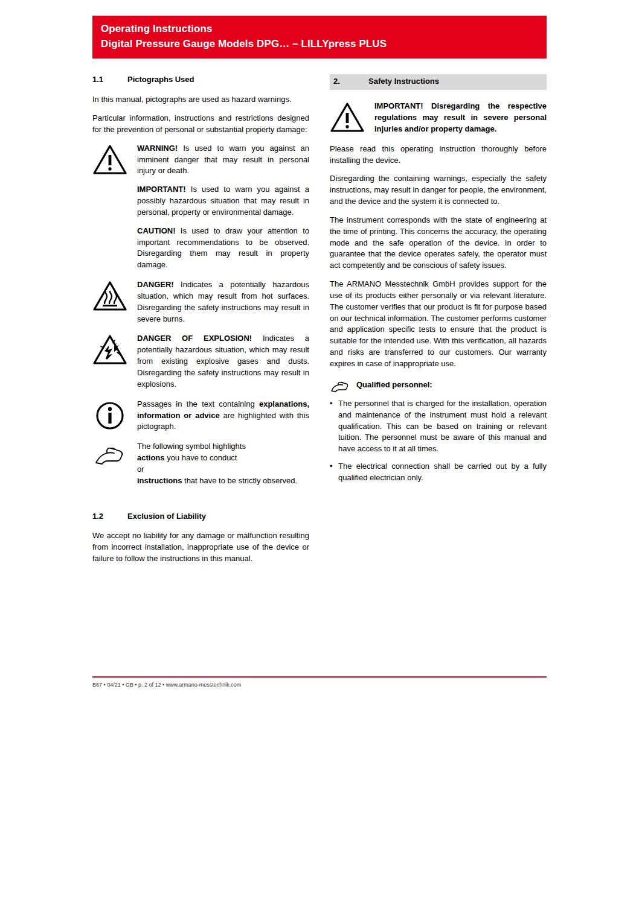Operating Instructions
Digital Pressure Gauge Models DPG… – LILLYpress PLUS
1.1 Pictographs Used
In this manual, pictographs are used as hazard warnings.
Particular information, instructions and restrictions designed for the prevention of personal or substantial property damage:
WARNING! Is used to warn you against an imminent danger that may result in personal injury or death.
IMPORTANT! Is used to warn you against a possibly hazardous situation that may result in personal, property or environmental damage.
CAUTION! Is used to draw your attention to important recommendations to be observed. Disregarding them may result in property damage.
DANGER! Indicates a potentially hazardous situation, which may result from hot surfaces. Disregarding the safety instructions may result in severe burns.
DANGER OF EXPLOSION! Indicates a potentially hazardous situation, which may result from existing explosive gases and dusts. Disregarding the safety instructions may result in explosions.
Passages in the text containing explanations, information or advice are highlighted with this pictograph.
The following symbol highlights
actions you have to conduct
or
instructions that have to be strictly observed.
1.2 Exclusion of Liability
We accept no liability for any damage or malfunction resulting from incorrect installation, inappropriate use of the device or failure to follow the instructions in this manual.
2. Safety Instructions
IMPORTANT! Disregarding the respective regulations may result in severe personal injuries and/or property damage.
Please read this operating instruction thoroughly before installing the device.
Disregarding the containing warnings, especially the safety instructions, may result in danger for people, the environment, and the device and the system it is connected to.
The instrument corresponds with the state of engineering at the time of printing. This concerns the accuracy, the operating mode and the safe operation of the device. In order to guarantee that the device operates safely, the operator must act competently and be conscious of safety issues.
The ARMANO Messtechnik GmbH provides support for the use of its products either personally or via relevant literature. The customer verifies that our product is fit for purpose based on our technical information. The customer performs customer and application specific tests to ensure that the product is suitable for the intended use. With this verification, all hazards and risks are transferred to our customers. Our warranty expires in case of inappropriate use.
Qualified personnel:
The personnel that is charged for the installation, operation and maintenance of the instrument must hold a relevant qualification. This can be based on training or relevant tuition. The personnel must be aware of this manual and have access to it at all times.
The electrical connection shall be carried out by a fully qualified electrician only.
B67 • 04/21 • GB • p. 2 of 12 • www.armano-messtechnik.com